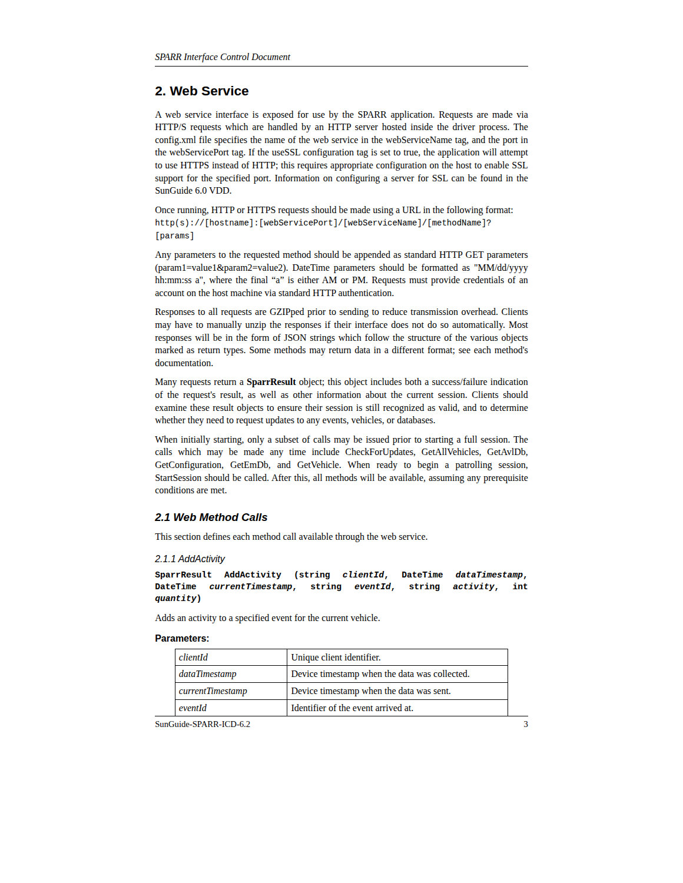SPARR Interface Control Document
2. Web Service
A web service interface is exposed for use by the SPARR application. Requests are made via HTTP/S requests which are handled by an HTTP server hosted inside the driver process. The config.xml file specifies the name of the web service in the webServiceName tag, and the port in the webServicePort tag. If the useSSL configuration tag is set to true, the application will attempt to use HTTPS instead of HTTP; this requires appropriate configuration on the host to enable SSL support for the specified port. Information on configuring a server for SSL can be found in the SunGuide 6.0 VDD.
Once running, HTTP or HTTPS requests should be made using a URL in the following format:
http(s)://[hostname]:[webServicePort]/[webServiceName]/[methodName]?[params]
Any parameters to the requested method should be appended as standard HTTP GET parameters (param1=value1&param2=value2). DateTime parameters should be formatted as "MM/dd/yyyy hh:mm:ss a", where the final “a” is either AM or PM. Requests must provide credentials of an account on the host machine via standard HTTP authentication.
Responses to all requests are GZIPped prior to sending to reduce transmission overhead. Clients may have to manually unzip the responses if their interface does not do so automatically. Most responses will be in the form of JSON strings which follow the structure of the various objects marked as return types. Some methods may return data in a different format; see each method's documentation.
Many requests return a SparrResult object; this object includes both a success/failure indication of the request's result, as well as other information about the current session. Clients should examine these result objects to ensure their session is still recognized as valid, and to determine whether they need to request updates to any events, vehicles, or databases.
When initially starting, only a subset of calls may be issued prior to starting a full session. The calls which may be made any time include CheckForUpdates, GetAllVehicles, GetAvlDb, GetConfiguration, GetEmDb, and GetVehicle. When ready to begin a patrolling session, StartSession should be called. After this, all methods will be available, assuming any prerequisite conditions are met.
2.1 Web Method Calls
This section defines each method call available through the web service.
2.1.1 AddActivity
SparrResult AddActivity (string clientId, DateTime dataTimestamp, DateTime currentTimestamp, string eventId, string activity, int quantity)
Adds an activity to a specified event for the current vehicle.
Parameters:
| clientId | Unique client identifier. |
| dataTimestamp | Device timestamp when the data was collected. |
| currentTimestamp | Device timestamp when the data was sent. |
| eventId | Identifier of the event arrived at. |
SunGuide-SPARR-ICD-6.2 3